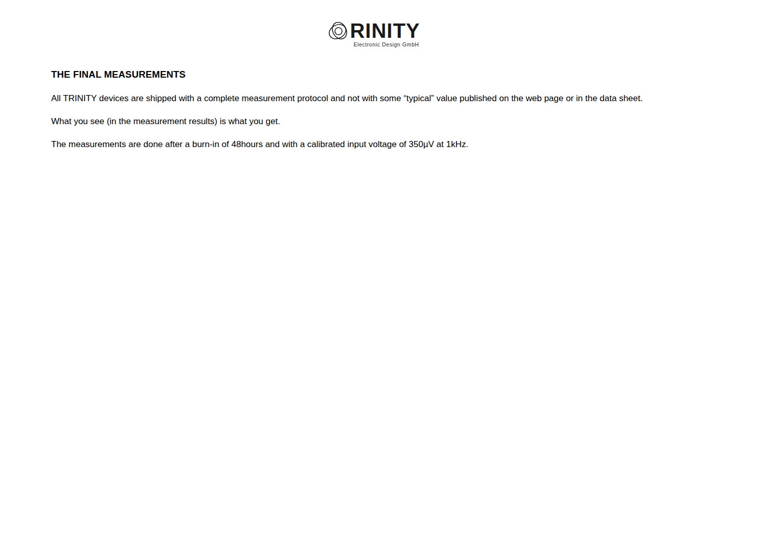RINITY
Electronic Design GmbH
THE FINAL MEASUREMENTS
All TRINITY devices are shipped with a complete measurement protocol and not with some “typical” value published on the web page or in the data sheet.
What you see (in the measurement results) is what you get.
The measurements are done after a burn-in of 48hours and with a calibrated input voltage of 350µV at 1kHz.